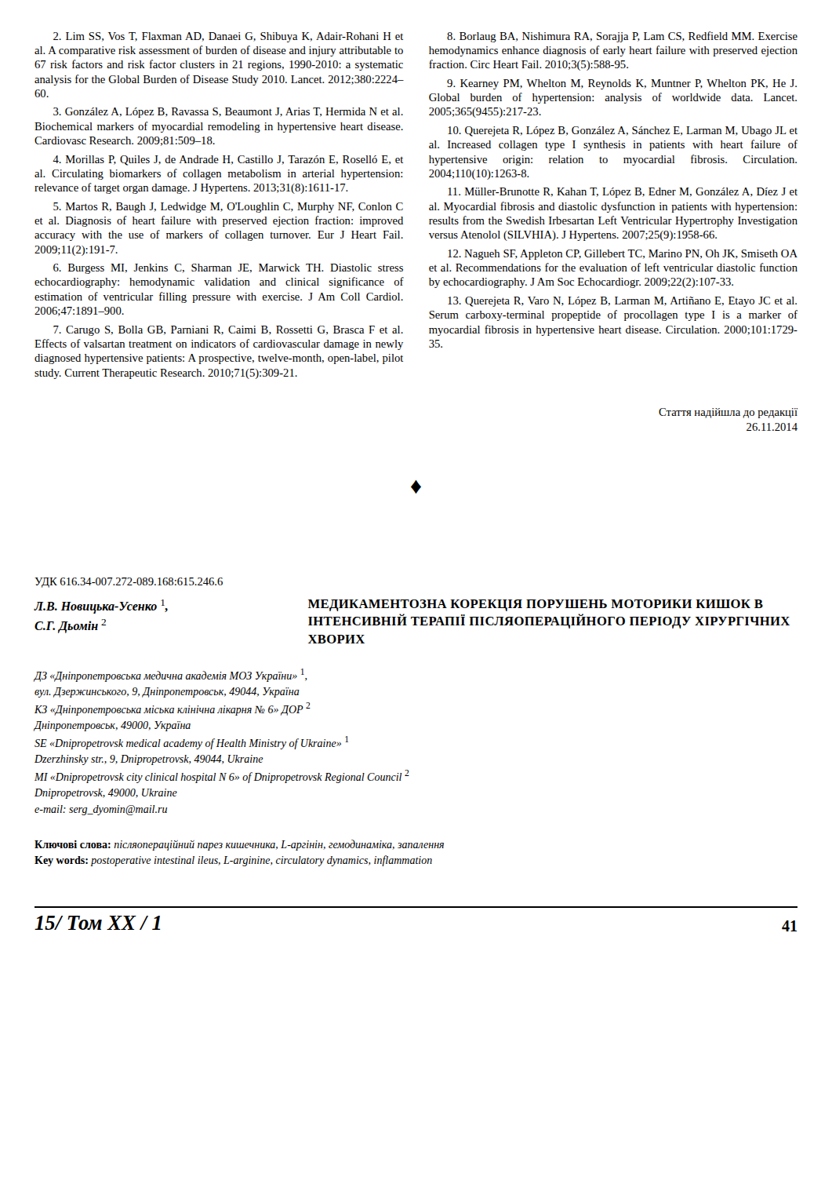2. Lim SS, Vos T, Flaxman AD, Danaei G, Shibuya K, Adair-Rohani H et al. A comparative risk assessment of burden of disease and injury attributable to 67 risk factors and risk factor clusters in 21 regions, 1990-2010: a systematic analysis for the Global Burden of Disease Study 2010. Lancet. 2012;380:2224–60.
3. González A, López B, Ravassa S, Beaumont J, Arias T, Hermida N et al. Biochemical markers of myocardial remodeling in hypertensive heart disease. Cardiovasc Research. 2009;81:509–18.
4. Morillas P, Quiles J, de Andrade H, Castillo J, Tarazón E, Roselló E, et al. Circulating biomarkers of collagen metabolism in arterial hypertension: relevance of target organ damage. J Hypertens. 2013;31(8):1611-17.
5. Martos R, Baugh J, Ledwidge M, O'Loughlin C, Murphy NF, Conlon C et al. Diagnosis of heart failure with preserved ejection fraction: improved accuracy with the use of markers of collagen turnover. Eur J Heart Fail. 2009;11(2):191-7.
6. Burgess MI, Jenkins C, Sharman JE, Marwick TH. Diastolic stress echocardiography: hemodynamic validation and clinical significance of estimation of ventricular filling pressure with exercise. J Am Coll Cardiol. 2006;47:1891–900.
7. Carugo S, Bolla GB, Parniani R, Caimi B, Rossetti G, Brasca F et al. Effects of valsartan treatment on indicators of cardiovascular damage in newly diagnosed hypertensive patients: A prospective, twelve-month, open-label, pilot study. Current Therapeutic Research. 2010;71(5):309-21.
8. Borlaug BA, Nishimura RA, Sorajja P, Lam CS, Redfield MM. Exercise hemodynamics enhance diagnosis of early heart failure with preserved ejection fraction. Circ Heart Fail. 2010;3(5):588-95.
9. Kearney PM, Whelton M, Reynolds K, Muntner P, Whelton PK, He J. Global burden of hypertension: analysis of worldwide data. Lancet. 2005;365(9455):217-23.
10. Querejeta R, López B, González A, Sánchez E, Larman M, Ubago JL et al. Increased collagen type I synthesis in patients with heart failure of hypertensive origin: relation to myocardial fibrosis. Circulation. 2004;110(10):1263-8.
11. Müller-Brunotte R, Kahan T, López B, Edner M, González A, Díez J et al. Myocardial fibrosis and diastolic dysfunction in patients with hypertension: results from the Swedish Irbesartan Left Ventricular Hypertrophy Investigation versus Atenolol (SILVHIA). J Hypertens. 2007;25(9):1958-66.
12. Nagueh SF, Appleton CP, Gillebert TC, Marino PN, Oh JK, Smiseth OA et al. Recommendations for the evaluation of left ventricular diastolic function by echocardiography. J Am Soc Echocardiogr. 2009;22(2):107-33.
13. Querejeta R, Varo N, López B, Larman M, Artiñano E, Etayo JC et al. Serum carboxy-terminal propeptide of procollagen type I is a marker of myocardial fibrosis in hypertensive heart disease. Circulation. 2000;101:1729-35.
Стаття надійшла до редакції
26.11.2014
♦
УДК 616.34-007.272-089.168:615.246.6
Л.В. Новицька-Усенко 1,
С.Г. Дьомін 2
МЕДИКАМЕНТОЗНА КОРЕКЦІЯ ПОРУШЕНЬ МОТОРИКИ КИШОК В ІНТЕНСИВНІЙ ТЕРАПІЇ ПІСЛЯОПЕРАЦІЙНОГО ПЕРІОДУ ХІРУРГІЧНИХ ХВОРИХ
ДЗ «Дніпропетровська медична академія МОЗ України» 1,
вул. Дзержинського, 9, Дніпропетровськ, 49044, Україна
КЗ «Дніпропетровська міська клінічна лікарня № 6» ДОР 2
Дніпропетровськ, 49000, Україна
SE «Dnipropetrovsk medical academy of Health Ministry of Ukraine» 1
Dzerzhinsky str., 9, Dnipropetrovsk, 49044, Ukraine
MI «Dnipropetrovsk city clinical hospital N 6» of Dnipropetrovsk Regional Council 2
Dnipropetrovsk, 49000, Ukraine
e-mail: serg_dyomin@mail.ru
Ключові слова: післяопераційний парез кишечника, L-аргінін, гемодинаміка, запалення
Key words: postoperative intestinal ileus, L-arginine, circulatory dynamics, inflammation
15/ Том XX / 1
41